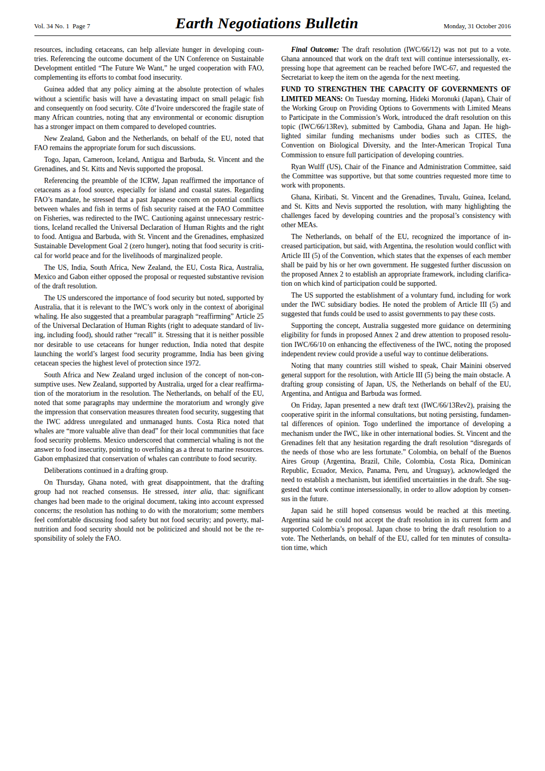Vol. 34 No. 1 Page 7
Earth Negotiations Bulletin
Monday, 31 October 2016
resources, including cetaceans, can help alleviate hunger in developing countries. Referencing the outcome document of the UN Conference on Sustainable Development entitled “The Future We Want,” he urged cooperation with FAO, complementing its efforts to combat food insecurity.
Guinea added that any policy aiming at the absolute protection of whales without a scientific basis will have a devastating impact on small pelagic fish and consequently on food security. Côte d’Ivoire underscored the fragile state of many African countries, noting that any environmental or economic disruption has a stronger impact on them compared to developed countries.
New Zealand, Gabon and the Netherlands, on behalf of the EU, noted that FAO remains the appropriate forum for such discussions.
Togo, Japan, Cameroon, Iceland, Antigua and Barbuda, St. Vincent and the Grenadines, and St. Kitts and Nevis supported the proposal.
Referencing the preamble of the ICRW, Japan reaffirmed the importance of cetaceans as a food source, especially for island and coastal states. Regarding FAO’s mandate, he stressed that a past Japanese concern on potential conflicts between whales and fish in terms of fish security raised at the FAO Committee on Fisheries, was redirected to the IWC. Cautioning against unnecessary restrictions, Iceland recalled the Universal Declaration of Human Rights and the right to food. Antigua and Barbuda, with St. Vincent and the Grenadines, emphasized Sustainable Development Goal 2 (zero hunger), noting that food security is critical for world peace and for the livelihoods of marginalized people.
The US, India, South Africa, New Zealand, the EU, Costa Rica, Australia, Mexico and Gabon either opposed the proposal or requested substantive revision of the draft resolution.
The US underscored the importance of food security but noted, supported by Australia, that it is relevant to the IWC’s work only in the context of aboriginal whaling. He also suggested that a preambular paragraph “reaffirming” Article 25 of the Universal Declaration of Human Rights (right to adequate standard of living, including food), should rather “recall” it. Stressing that it is neither possible nor desirable to use cetaceans for hunger reduction, India noted that despite launching the world’s largest food security programme, India has been giving cetacean species the highest level of protection since 1972.
South Africa and New Zealand urged inclusion of the concept of non-consumptive uses. New Zealand, supported by Australia, urged for a clear reaffirmation of the moratorium in the resolution. The Netherlands, on behalf of the EU, noted that some paragraphs may undermine the moratorium and wrongly give the impression that conservation measures threaten food security, suggesting that the IWC address unregulated and unmanaged hunts. Costa Rica noted that whales are “more valuable alive than dead” for their local communities that face food security problems. Mexico underscored that commercial whaling is not the answer to food insecurity, pointing to overfishing as a threat to marine resources. Gabon emphasized that conservation of whales can contribute to food security.
Deliberations continued in a drafting group.
On Thursday, Ghana noted, with great disappointment, that the drafting group had not reached consensus. He stressed, inter alia, that: significant changes had been made to the original document, taking into account expressed concerns; the resolution has nothing to do with the moratorium; some members feel comfortable discussing food safety but not food security; and poverty, malnutrition and food security should not be politicized and should not be the responsibility of solely the FAO.
Final Outcome: The draft resolution (IWC/66/12) was not put to a vote. Ghana announced that work on the draft text will continue intersessionally, expressing hope that agreement can be reached before IWC-67, and requested the Secretariat to keep the item on the agenda for the next meeting.
Fund to Strengthen the Capacity of Governments of Limited Means: On Tuesday morning, Hideki Moronuki (Japan), Chair of the Working Group on Providing Options to Governments with Limited Means to Participate in the Commission’s Work, introduced the draft resolution on this topic (IWC/66/13Rev), submitted by Cambodia, Ghana and Japan. He highlighted similar funding mechanisms under bodies such as CITES, the Convention on Biological Diversity, and the Inter-American Tropical Tuna Commission to ensure full participation of developing countries.
Ryan Wulff (US), Chair of the Finance and Administration Committee, said the Committee was supportive, but that some countries requested more time to work with proponents.
Ghana, Kiribati, St. Vincent and the Grenadines, Tuvalu, Guinea, Iceland, and St. Kitts and Nevis supported the resolution, with many highlighting the challenges faced by developing countries and the proposal’s consistency with other MEAs.
The Netherlands, on behalf of the EU, recognized the importance of increased participation, but said, with Argentina, the resolution would conflict with Article III (5) of the Convention, which states that the expenses of each member shall be paid by his or her own government. He suggested further discussion on the proposed Annex 2 to establish an appropriate framework, including clarification on which kind of participation could be supported.
The US supported the establishment of a voluntary fund, including for work under the IWC subsidiary bodies. He noted the problem of Article III (5) and suggested that funds could be used to assist governments to pay these costs.
Supporting the concept, Australia suggested more guidance on determining eligibility for funds in proposed Annex 2 and drew attention to proposed resolution IWC/66/10 on enhancing the effectiveness of the IWC, noting the proposed independent review could provide a useful way to continue deliberations.
Noting that many countries still wished to speak, Chair Mainini observed general support for the resolution, with Article III (5) being the main obstacle. A drafting group consisting of Japan, US, the Netherlands on behalf of the EU, Argentina, and Antigua and Barbuda was formed.
On Friday, Japan presented a new draft text (IWC/66/13Rev2), praising the cooperative spirit in the informal consultations, but noting persisting, fundamental differences of opinion. Togo underlined the importance of developing a mechanism under the IWC, like in other international bodies. St. Vincent and the Grenadines felt that any hesitation regarding the draft resolution “disregards of the needs of those who are less fortunate.” Colombia, on behalf of the Buenos Aires Group (Argentina, Brazil, Chile, Colombia, Costa Rica, Dominican Republic, Ecuador, Mexico, Panama, Peru, and Uruguay), acknowledged the need to establish a mechanism, but identified uncertainties in the draft. She suggested that work continue intersessionally, in order to allow adoption by consensus in the future.
Japan said he still hoped consensus would be reached at this meeting. Argentina said he could not accept the draft resolution in its current form and supported Colombia’s proposal. Japan chose to bring the draft resolution to a vote. The Netherlands, on behalf of the EU, called for ten minutes of consultation time, which